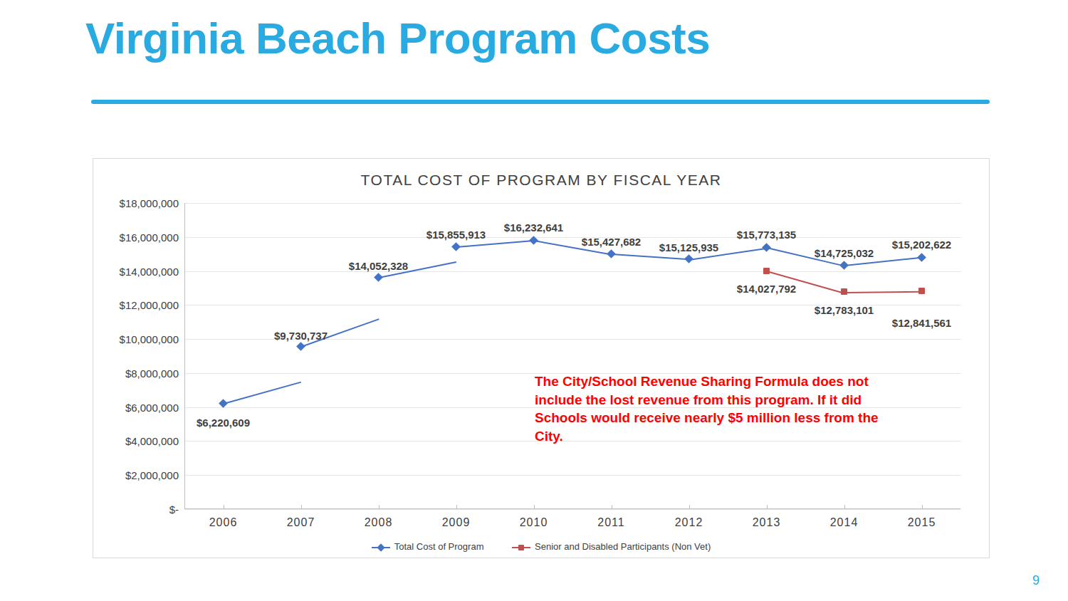Virginia Beach Program Costs
TOTAL COST OF PROGRAM BY FISCAL YEAR
$18,000,000
$16,000,000
$14,000,000
$12,000,000
$10,000,000
$8,000,000
$6,000,000
$4,000,000
$2,000,000
$-
2006
2007
2008
2009
2010
2011
2012
2013
2014
2015
$6,220,609
$9,730,737
$14,052,328
$15,855,913
$16,232,641
$15,427,682
$15,125,935
$15,773,135
$14,725,032
$15,202,622
$14,027,792
$12,783,101
$12,841,561
The City/School Revenue Sharing Formula does not include the lost revenue from this program. If it did Schools would receive nearly $5 million less from the City.
Total Cost of Program Senior and Disabled Participants (Non Vet)
9